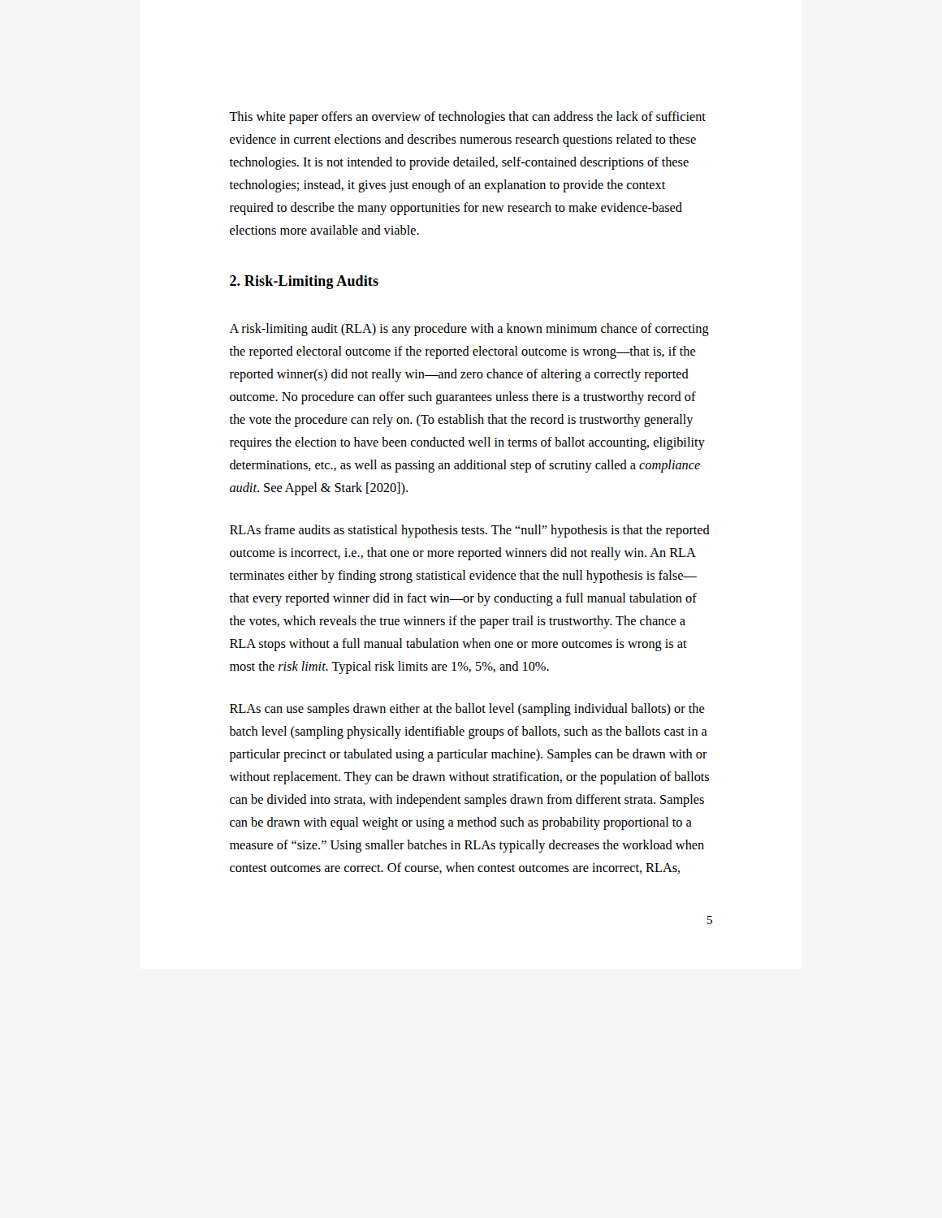This white paper offers an overview of technologies that can address the lack of sufficient evidence in current elections and describes numerous research questions related to these technologies. It is not intended to provide detailed, self-contained descriptions of these technologies; instead, it gives just enough of an explanation to provide the context required to describe the many opportunities for new research to make evidence-based elections more available and viable.
2. Risk-Limiting Audits
A risk-limiting audit (RLA) is any procedure with a known minimum chance of correcting the reported electoral outcome if the reported electoral outcome is wrong—that is, if the reported winner(s) did not really win—and zero chance of altering a correctly reported outcome. No procedure can offer such guarantees unless there is a trustworthy record of the vote the procedure can rely on. (To establish that the record is trustworthy generally requires the election to have been conducted well in terms of ballot accounting, eligibility determinations, etc., as well as passing an additional step of scrutiny called a compliance audit. See Appel & Stark [2020]).
RLAs frame audits as statistical hypothesis tests. The “null” hypothesis is that the reported outcome is incorrect, i.e., that one or more reported winners did not really win. An RLA terminates either by finding strong statistical evidence that the null hypothesis is false—that every reported winner did in fact win—or by conducting a full manual tabulation of the votes, which reveals the true winners if the paper trail is trustworthy. The chance a RLA stops without a full manual tabulation when one or more outcomes is wrong is at most the risk limit. Typical risk limits are 1%, 5%, and 10%.
RLAs can use samples drawn either at the ballot level (sampling individual ballots) or the batch level (sampling physically identifiable groups of ballots, such as the ballots cast in a particular precinct or tabulated using a particular machine). Samples can be drawn with or without replacement. They can be drawn without stratification, or the population of ballots can be divided into strata, with independent samples drawn from different strata. Samples can be drawn with equal weight or using a method such as probability proportional to a measure of “size.” Using smaller batches in RLAs typically decreases the workload when contest outcomes are correct. Of course, when contest outcomes are incorrect, RLAs,
5